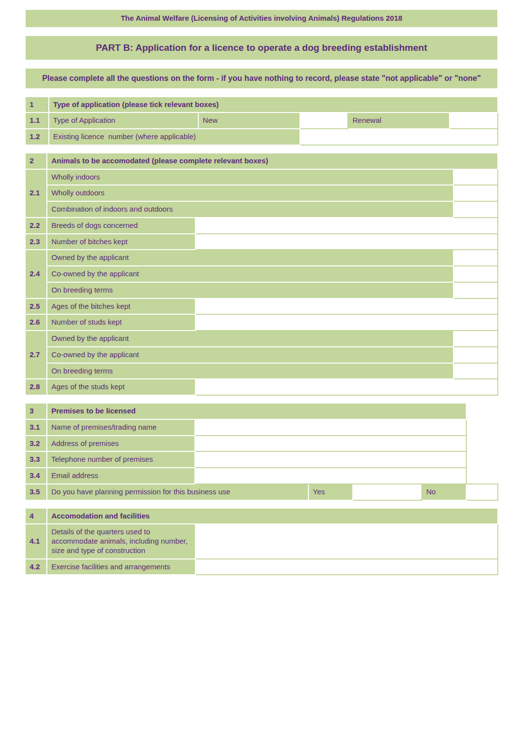| The Animal Welfare (Licensing of Activities involving Animals) Regulations 2018 |
| PART B: Application for a licence to operate a dog breeding establishment |
| Please complete all the questions on the form - if you have nothing to record, please state "not applicable" or "none" |
| 1 | Type of application (please tick relevant boxes) |
| 1.1 | Type of Application | New | | Renewal | |
| 1.2 | Existing licence number (where applicable) | |
| 2 | Animals to be accomodated (please complete relevant boxes) |
| 2.1 | Wholly indoors | |
| Wholly outdoors | |
| Combination of indoors and outdoors | |
| 2.2 | Breeds of dogs concerned | |
| 2.3 | Number of bitches kept | |
| 2.4 | Owned by the applicant | |
| Co-owned by the applicant | |
| On breeding terms | |
| 2.5 | Ages of the bitches kept | |
| 2.6 | Number of studs kept | |
| 2.7 | Owned by the applicant | |
| Co-owned by the applicant | |
| On breeding terms | |
| 2.8 | Ages of the studs kept | |
| 3 | Premises to be licensed |
| 3.1 | Name of premises/trading name | |
| 3.2 | Address of premises | |
| 3.3 | Telephone number of premises | |
| 3.4 | Email address | |
| 3.5 | Do you have planning permission for this business use | Yes | | No | |
| 4 | Accomodation and facilities |
| 4.1 | Details of the quarters used to accommodate animals, including number, size and type of construction | |
| 4.2 | Exercise facilities and arrangements | |